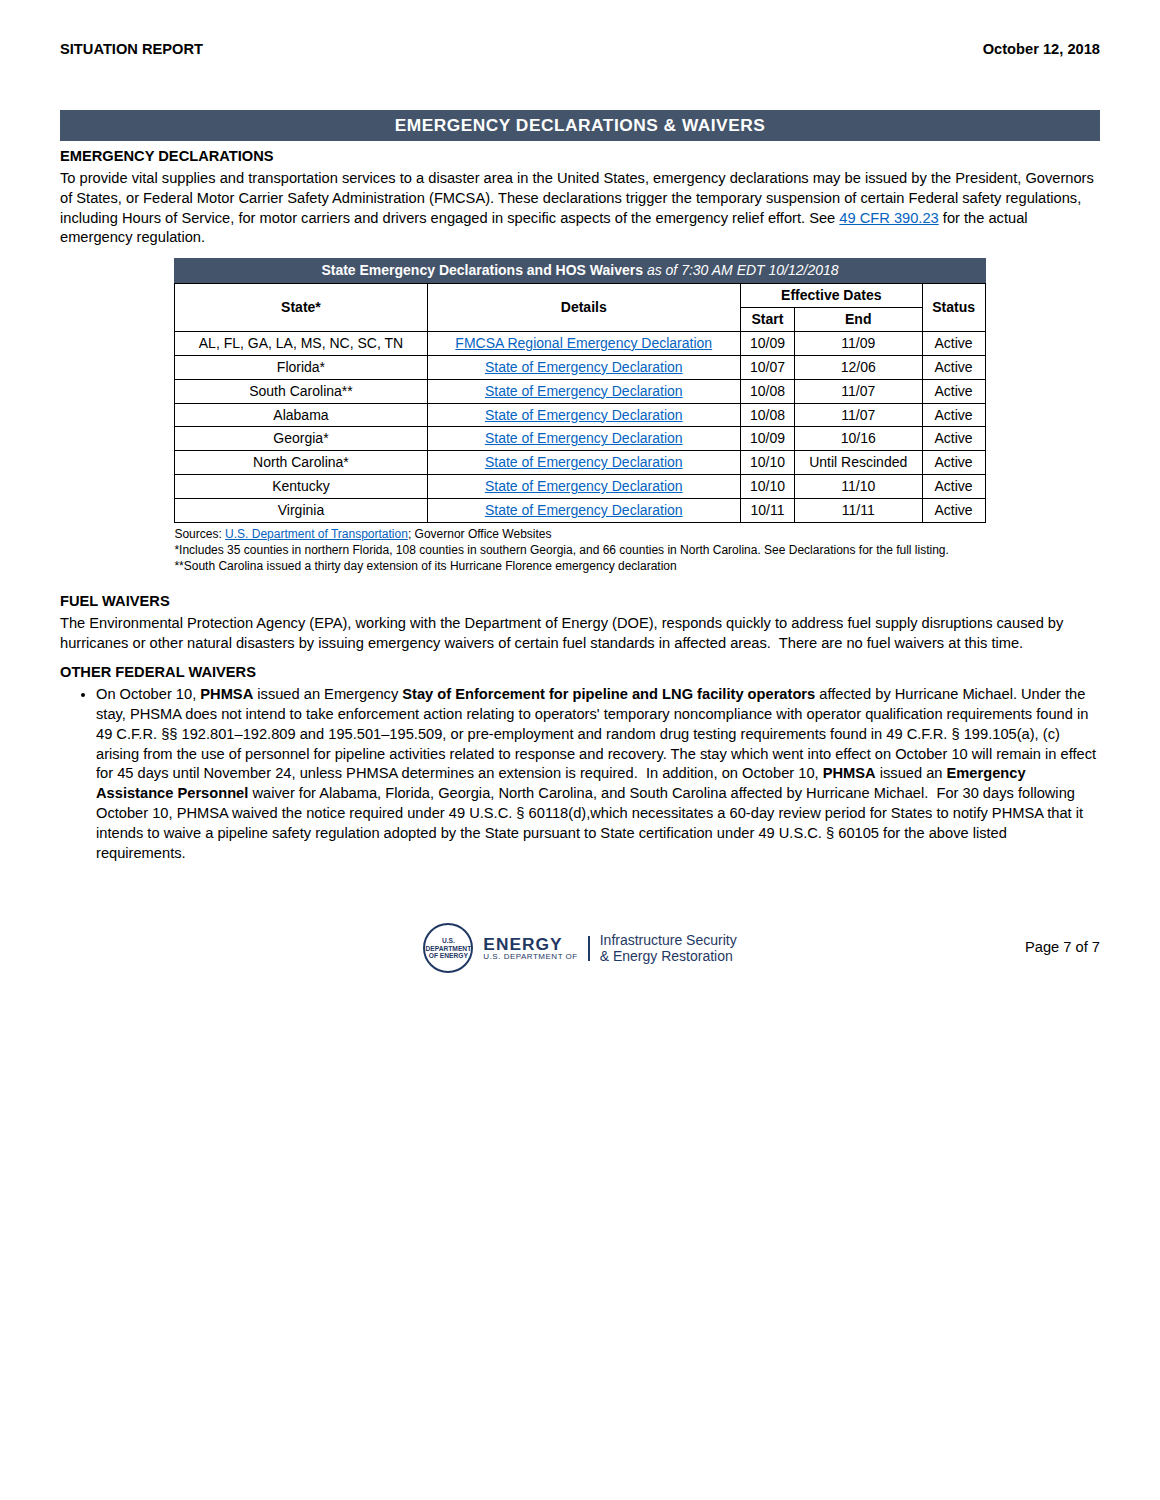SITUATION REPORT October 12, 2018
EMERGENCY DECLARATIONS & WAIVERS
EMERGENCY DECLARATIONS
To provide vital supplies and transportation services to a disaster area in the United States, emergency declarations may be issued by the President, Governors of States, or Federal Motor Carrier Safety Administration (FMCSA). These declarations trigger the temporary suspension of certain Federal safety regulations, including Hours of Service, for motor carriers and drivers engaged in specific aspects of the emergency relief effort. See 49 CFR 390.23 for the actual emergency regulation.
State Emergency Declarations and HOS Waivers as of 7:30 AM EDT 10/12/2018
| State* | Details | Effective Dates | Status |
| --- | --- | --- | --- |
| Start | End |
| AL, FL, GA, LA, MS, NC, SC, TN | FMCSA Regional Emergency Declaration | 10/09 | 11/09 | Active |
| Florida* | State of Emergency Declaration | 10/07 | 12/06 | Active |
| South Carolina** | State of Emergency Declaration | 10/08 | 11/07 | Active |
| Alabama | State of Emergency Declaration | 10/08 | 11/07 | Active |
| Georgia* | State of Emergency Declaration | 10/09 | 10/16 | Active |
| North Carolina* | State of Emergency Declaration | 10/10 | Until Rescinded | Active |
| Kentucky | State of Emergency Declaration | 10/10 | 11/10 | Active |
| Virginia | State of Emergency Declaration | 10/11 | 11/11 | Active |
Sources: U.S. Department of Transportation; Governor Office Websites
*Includes 35 counties in northern Florida, 108 counties in southern Georgia, and 66 counties in North Carolina. See Declarations for the full listing.
**South Carolina issued a thirty day extension of its Hurricane Florence emergency declaration
FUEL WAIVERS
The Environmental Protection Agency (EPA), working with the Department of Energy (DOE), responds quickly to address fuel supply disruptions caused by hurricanes or other natural disasters by issuing emergency waivers of certain fuel standards in affected areas. There are no fuel waivers at this time.
OTHER FEDERAL WAIVERS
On October 10, PHMSA issued an Emergency Stay of Enforcement for pipeline and LNG facility operators affected by Hurricane Michael. Under the stay, PHSMA does not intend to take enforcement action relating to operators' temporary noncompliance with operator qualification requirements found in 49 C.F.R. §§ 192.801–192.809 and 195.501–195.509, or pre-employment and random drug testing requirements found in 49 C.F.R. § 199.105(a), (c) arising from the use of personnel for pipeline activities related to response and recovery. The stay which went into effect on October 10 will remain in effect for 45 days until November 24, unless PHMSA determines an extension is required. In addition, on October 10, PHMSA issued an Emergency Assistance Personnel waiver for Alabama, Florida, Georgia, North Carolina, and South Carolina affected by Hurricane Michael. For 30 days following October 10, PHMSA waived the notice required under 49 U.S.C. § 60118(d),which necessitates a 60-day review period for States to notify PHMSA that it intends to waive a pipeline safety regulation adopted by the State pursuant to State certification under 49 U.S.C. § 60105 for the above listed requirements.
U.S.
DEPARTMENT
OF ENERGY
ENERGYU.S. DEPARTMENT OF
Infrastructure Security
& Energy Restoration
Page 7 of 7